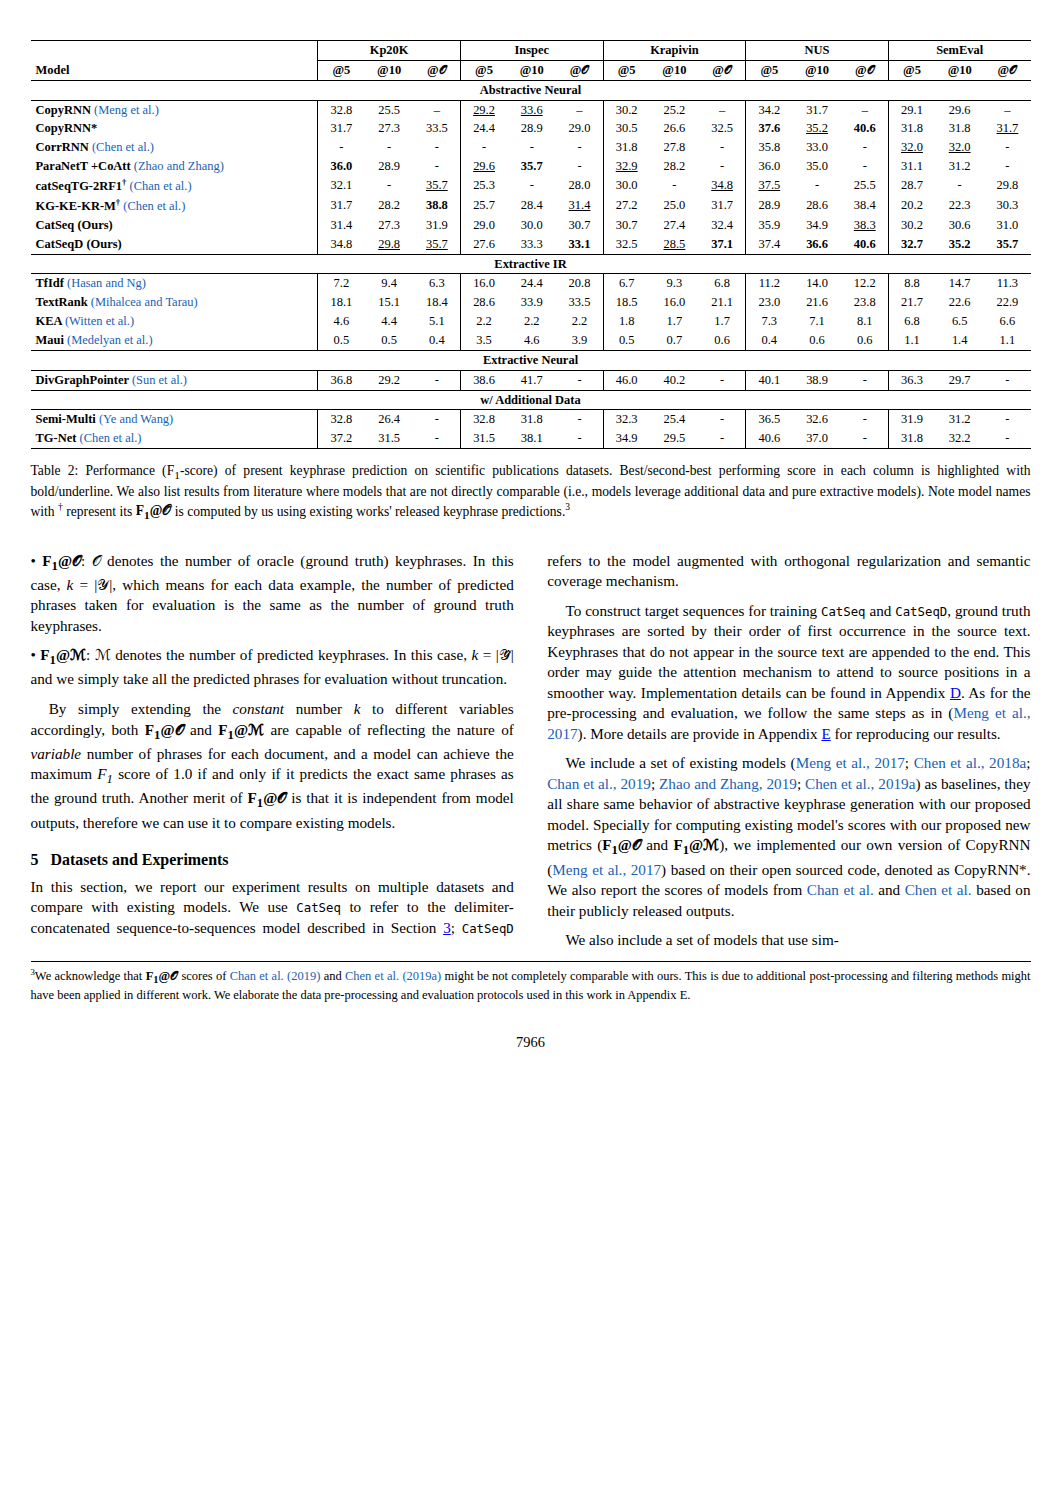| | Kp20K | Inspec | Krapivin | NUS | SemEval |
| --- | --- | --- | --- | --- | --- |
| Model | @5 | @10 | @𝒪 | @5 | @10 | @𝒪 | @5 | @10 | @𝒪 | @5 | @10 | @𝒪 | @5 | @10 | @𝒪 |
| Abstractive Neural |
| CopyRNN (Meng et al.) | 32.8 | 25.5 | – | 29.2 | 33.6 | – | 30.2 | 25.2 | – | 34.2 | 31.7 | – | 29.1 | 29.6 | – |
| CopyRNN* | 31.7 | 27.3 | 33.5 | 24.4 | 28.9 | 29.0 | 30.5 | 26.6 | 32.5 | 37.6 | 35.2 | 40.6 | 31.8 | 31.8 | 31.7 |
| CorrRNN (Chen et al.) | - | - | - | - | - | - | 31.8 | 27.8 | - | 35.8 | 33.0 | - | 32.0 | 32.0 | - |
| ParaNetT +CoAtt (Zhao and Zhang) | 36.0 | 28.9 | - | 29.6 | 35.7 | - | 32.9 | 28.2 | - | 36.0 | 35.0 | - | 31.1 | 31.2 | - |
| catSeqTG-2RF1 † (Chan et al.) | 32.1 | - | 35.7 | 25.3 | - | 28.0 | 30.0 | - | 34.8 | 37.5 | - | 25.5 | 28.7 | - | 29.8 |
| KG-KE-KR-M † (Chen et al.) | 31.7 | 28.2 | 38.8 | 25.7 | 28.4 | 31.4 | 27.2 | 25.0 | 31.7 | 28.9 | 28.6 | 38.4 | 20.2 | 22.3 | 30.3 |
| CatSeq (Ours) | 31.4 | 27.3 | 31.9 | 29.0 | 30.0 | 30.7 | 30.7 | 27.4 | 32.4 | 35.9 | 34.9 | 38.3 | 30.2 | 30.6 | 31.0 |
| CatSeqD (Ours) | 34.8 | 29.8 | 35.7 | 27.6 | 33.3 | 33.1 | 32.5 | 28.5 | 37.1 | 37.4 | 36.6 | 40.6 | 32.7 | 35.2 | 35.7 |
| Extractive IR |
| TfIdf (Hasan and Ng) | 7.2 | 9.4 | 6.3 | 16.0 | 24.4 | 20.8 | 6.7 | 9.3 | 6.8 | 11.2 | 14.0 | 12.2 | 8.8 | 14.7 | 11.3 |
| TextRank (Mihalcea and Tarau) | 18.1 | 15.1 | 18.4 | 28.6 | 33.9 | 33.5 | 18.5 | 16.0 | 21.1 | 23.0 | 21.6 | 23.8 | 21.7 | 22.6 | 22.9 |
| KEA (Witten et al.) | 4.6 | 4.4 | 5.1 | 2.2 | 2.2 | 2.2 | 1.8 | 1.7 | 1.7 | 7.3 | 7.1 | 8.1 | 6.8 | 6.5 | 6.6 |
| Maui (Medelyan et al.) | 0.5 | 0.5 | 0.4 | 3.5 | 4.6 | 3.9 | 0.5 | 0.7 | 0.6 | 0.4 | 0.6 | 0.6 | 1.1 | 1.4 | 1.1 |
| Extractive Neural |
| DivGraphPointer (Sun et al.) | 36.8 | 29.2 | - | 38.6 | 41.7 | - | 46.0 | 40.2 | - | 40.1 | 38.9 | - | 36.3 | 29.7 | - |
| w/ Additional Data |
| Semi-Multi (Ye and Wang) | 32.8 | 26.4 | - | 32.8 | 31.8 | - | 32.3 | 25.4 | - | 36.5 | 32.6 | - | 31.9 | 31.2 | - |
| TG-Net (Chen et al.) | 37.2 | 31.5 | - | 31.5 | 38.1 | - | 34.9 | 29.5 | - | 40.6 | 37.0 | - | 31.8 | 32.2 | - |
Table 2: Performance (F1-score) of present keyphrase prediction on scientific publications datasets. Best/second-best performing score in each column is highlighted with bold/underline. We also list results from literature where models that are not directly comparable (i.e., models leverage additional data and pure extractive models). Note model names with † represent its F1@𝒪 is computed by us using existing works' released keyphrase predictions.3
• F1@𝒪: 𝒪 denotes the number of oracle (ground truth) keyphrases. In this case, k = |𝒴|, which means for each data example, the number of predicted phrases taken for evaluation is the same as the number of ground truth keyphrases.
• F1@ℳ: ℳ denotes the number of predicted keyphrases. In this case, k = |𝒴̂| and we simply take all the predicted phrases for evaluation without truncation.
By simply extending the constant number k to different variables accordingly, both F1@𝒪 and F1@ℳ are capable of reflecting the nature of variable number of phrases for each document, and a model can achieve the maximum F1 score of 1.0 if and only if it predicts the exact same phrases as the ground truth. Another merit of F1@𝒪 is that it is independent from model outputs, therefore we can use it to compare existing models.
5 Datasets and Experiments
In this section, we report our experiment results on multiple datasets and compare with existing models. We use CatSeq to refer to the delimiter-concatenated sequence-to-sequences model described in Section 3; CatSeqD refers to the model augmented with orthogonal regularization and semantic coverage mechanism.
To construct target sequences for training CatSeq and CatSeqD, ground truth keyphrases are sorted by their order of first occurrence in the source text. Keyphrases that do not appear in the source text are appended to the end. This order may guide the attention mechanism to attend to source positions in a smoother way. Implementation details can be found in Appendix D. As for the pre-processing and evaluation, we follow the same steps as in (Meng et al., 2017). More details are provide in Appendix E for reproducing our results.
We include a set of existing models (Meng et al., 2017; Chen et al., 2018a; Chan et al., 2019; Zhao and Zhang, 2019; Chen et al., 2019a) as baselines, they all share same behavior of abstractive keyphrase generation with our proposed model. Specially for computing existing model's scores with our proposed new metrics (F1@𝒪 and F1@ℳ), we implemented our own version of CopyRNN (Meng et al., 2017) based on their open sourced code, denoted as CopyRNN*. We also report the scores of models from Chan et al. and Chen et al. based on their publicly released outputs.
We also include a set of models that use sim-
3We acknowledge that F1@𝒪 scores of Chan et al. (2019) and Chen et al. (2019a) might be not completely comparable with ours. This is due to additional post-processing and filtering methods might have been applied in different work. We elaborate the data pre-processing and evaluation protocols used in this work in Appendix E.
7966